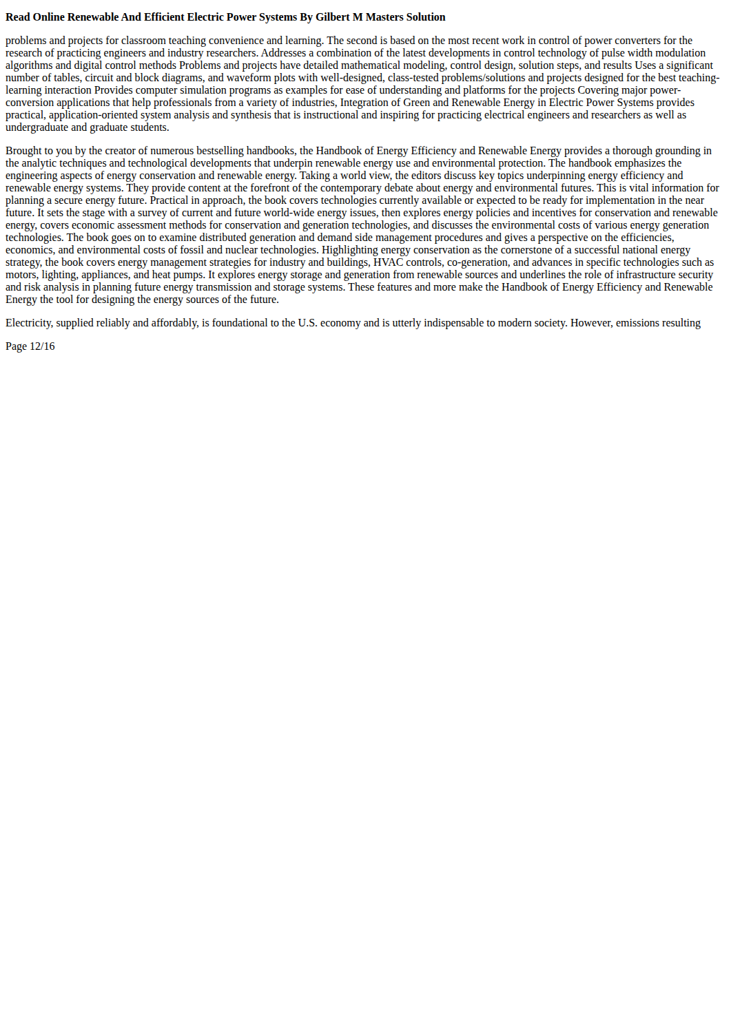Read Online Renewable And Efficient Electric Power Systems By Gilbert M Masters Solution
problems and projects for classroom teaching convenience and learning. The second is based on the most recent work in control of power converters for the research of practicing engineers and industry researchers. Addresses a combination of the latest developments in control technology of pulse width modulation algorithms and digital control methods Problems and projects have detailed mathematical modeling, control design, solution steps, and results Uses a significant number of tables, circuit and block diagrams, and waveform plots with well-designed, class-tested problems/solutions and projects designed for the best teaching-learning interaction Provides computer simulation programs as examples for ease of understanding and platforms for the projects Covering major power-conversion applications that help professionals from a variety of industries, Integration of Green and Renewable Energy in Electric Power Systems provides practical, application-oriented system analysis and synthesis that is instructional and inspiring for practicing electrical engineers and researchers as well as undergraduate and graduate students.
Brought to you by the creator of numerous bestselling handbooks, the Handbook of Energy Efficiency and Renewable Energy provides a thorough grounding in the analytic techniques and technological developments that underpin renewable energy use and environmental protection. The handbook emphasizes the engineering aspects of energy conservation and renewable energy. Taking a world view, the editors discuss key topics underpinning energy efficiency and renewable energy systems. They provide content at the forefront of the contemporary debate about energy and environmental futures. This is vital information for planning a secure energy future. Practical in approach, the book covers technologies currently available or expected to be ready for implementation in the near future. It sets the stage with a survey of current and future world-wide energy issues, then explores energy policies and incentives for conservation and renewable energy, covers economic assessment methods for conservation and generation technologies, and discusses the environmental costs of various energy generation technologies. The book goes on to examine distributed generation and demand side management procedures and gives a perspective on the efficiencies, economics, and environmental costs of fossil and nuclear technologies. Highlighting energy conservation as the cornerstone of a successful national energy strategy, the book covers energy management strategies for industry and buildings, HVAC controls, co-generation, and advances in specific technologies such as motors, lighting, appliances, and heat pumps. It explores energy storage and generation from renewable sources and underlines the role of infrastructure security and risk analysis in planning future energy transmission and storage systems. These features and more make the Handbook of Energy Efficiency and Renewable Energy the tool for designing the energy sources of the future.
Electricity, supplied reliably and affordably, is foundational to the U.S. economy and is utterly indispensable to modern society. However, emissions resulting
Page 12/16